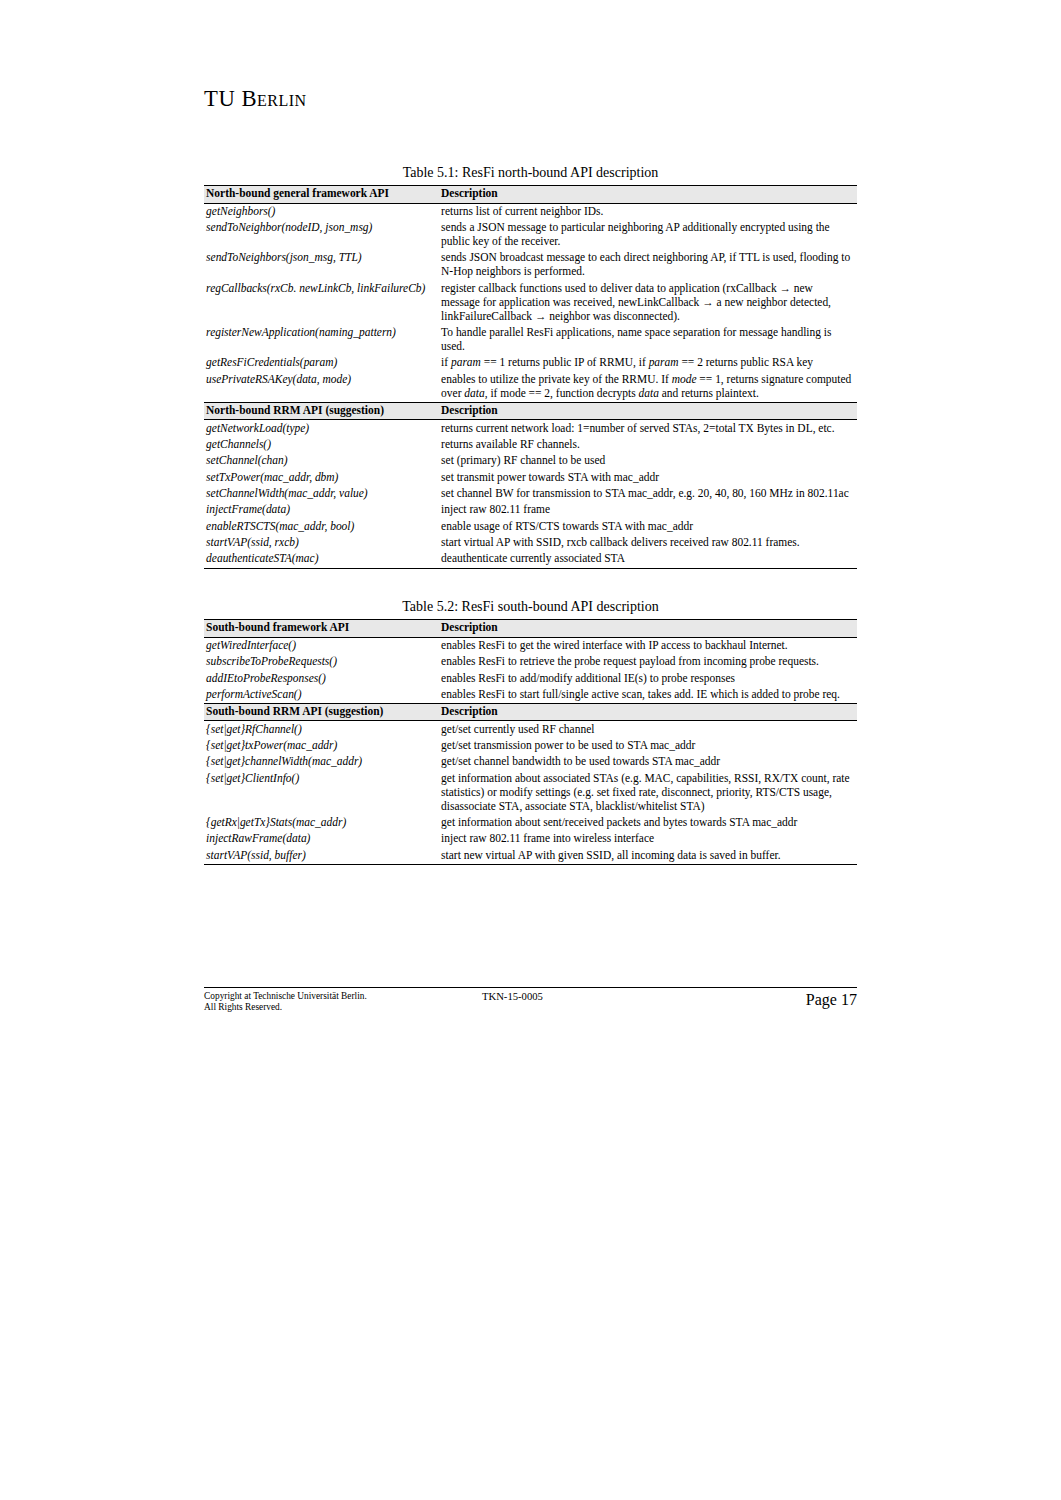TU Berlin
Table 5.1: ResFi north-bound API description
| North-bound general framework API | Description |
| --- | --- |
| getNeighbors() | returns list of current neighbor IDs. |
| sendToNeighbor(nodeID, json_msg) | sends a JSON message to particular neighboring AP additionally encrypted using the public key of the receiver. |
| sendToNeighbors(json_msg, TTL) | sends JSON broadcast message to each direct neighboring AP, if TTL is used, flooding to N-Hop neighbors is performed. |
| regCallbacks(rxCb. newLinkCb, linkFailureCb) | register callback functions used to deliver data to application (rxCallback → new message for application was received, newLinkCallback → a new neighbor detected, linkFailureCallback → neighbor was disconnected). |
| registerNewApplication(naming_pattern) | To handle parallel ResFi applications, name space separation for message handling is used. |
| getResFiCredentials(param) | if param == 1 returns public IP of RRMU, if param == 2 returns public RSA key |
| usePrivateRSAKey(data, mode) | enables to utilize the private key of the RRMU. If mode == 1, returns signature computed over data , if mode == 2, function decrypts data and returns plaintext. |
| North-bound RRM API (suggestion) | Description |
| getNetworkLoad(type) | returns current network load: 1=number of served STAs, 2=total TX Bytes in DL, etc. |
| getChannels() | returns available RF channels. |
| setChannel(chan) | set (primary) RF channel to be used |
| setTxPower(mac_addr, dbm) | set transmit power towards STA with mac_addr |
| setChannelWidth(mac_addr, value) | set channel BW for transmission to STA mac_addr, e.g. 20, 40, 80, 160 MHz in 802.11ac |
| injectFrame(data) | inject raw 802.11 frame |
| enableRTSCTS(mac_addr, bool) | enable usage of RTS/CTS towards STA with mac_addr |
| startVAP(ssid, rxcb) | start virtual AP with SSID, rxcb callback delivers received raw 802.11 frames. |
| deauthenticateSTA(mac) | deauthenticate currently associated STA |
Table 5.2: ResFi south-bound API description
| South-bound framework API | Description |
| --- | --- |
| getWiredInterface() | enables ResFi to get the wired interface with IP access to backhaul Internet. |
| subscribeToProbeRequests() | enables ResFi to retrieve the probe request payload from incoming probe requests. |
| addIEtoProbeResponses() | enables ResFi to add/modify additional IE(s) to probe responses |
| performActiveScan() | enables ResFi to start full/single active scan, takes add. IE which is added to probe req. |
| South-bound RRM API (suggestion) | Description |
| {set/get}RfChannel() | get/set currently used RF channel |
| {set/get}txPower(mac_addr) | get/set transmission power to be used to STA mac_addr |
| {set/get}channelWidth(mac_addr) | get/set channel bandwidth to be used towards STA mac_addr |
| {set/get}ClientInfo() | get information about associated STAs (e.g. MAC, capabilities, RSSI, RX/TX count, rate statistics) or modify settings (e.g. set fixed rate, disconnect, priority, RTS/CTS usage, disassociate STA, associate STA, blacklist/whitelist STA) |
| {getRx/getTx}Stats(mac_addr) | get information about sent/received packets and bytes towards STA mac_addr |
| injectRawFrame(data) | inject raw 802.11 frame into wireless interface |
| startVAP(ssid, buffer) | start new virtual AP with given SSID, all incoming data is saved in buffer. |
Copyright at Technische Universität Berlin.
All Rights Reserved.
TKN-15-0005
Page 17